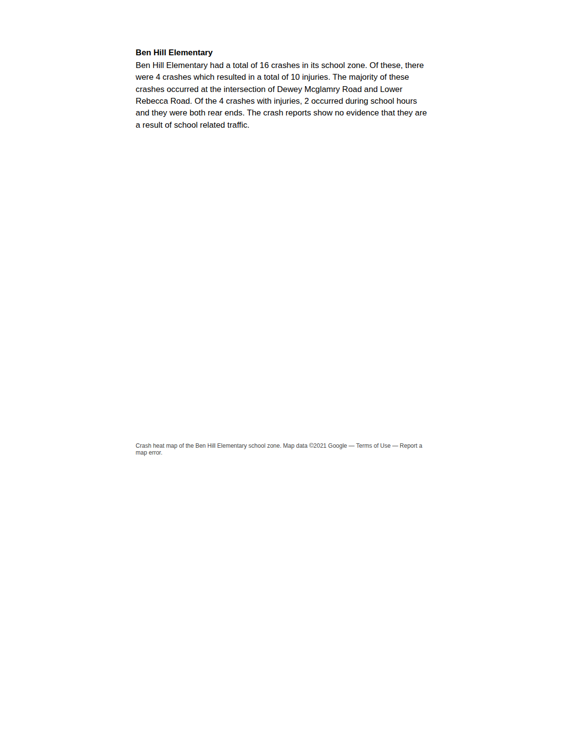Ben Hill Elementary
Ben Hill Elementary had a total of 16 crashes in its school zone. Of these, there were 4 crashes which resulted in a total of 10 injuries. The majority of these crashes occurred at the intersection of Dewey Mcglamry Road and Lower Rebecca Road. Of the 4 crashes with injuries, 2 occurred during school hours and they were both rear ends. The crash reports show no evidence that they are a result of school related traffic.
Crash heat map of the Ben Hill Elementary school zone. Map data ©2021 Google — Terms of Use — Report a map error.